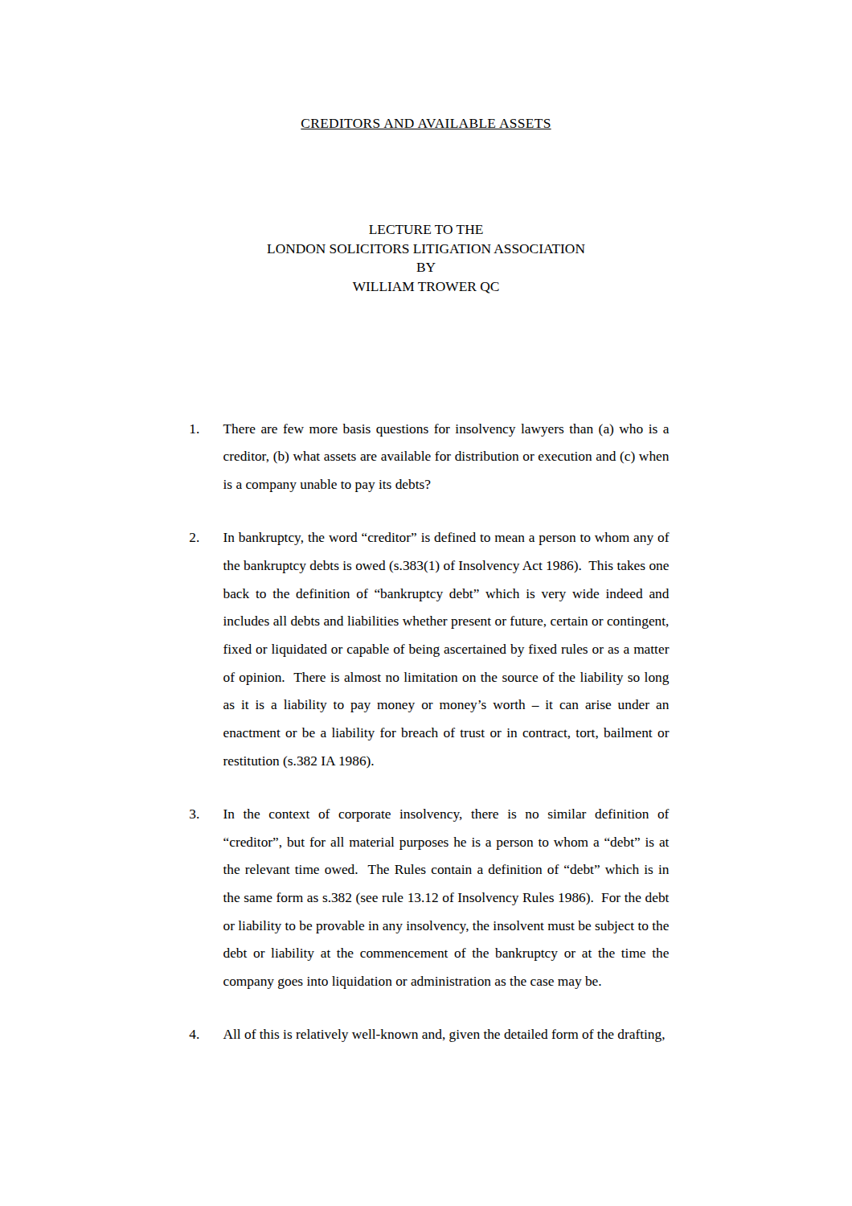CREDITORS AND AVAILABLE ASSETS
LECTURE TO THE LONDON SOLICITORS LITIGATION ASSOCIATION BY WILLIAM TROWER QC
There are few more basis questions for insolvency lawyers than (a) who is a creditor, (b) what assets are available for distribution or execution and (c) when is a company unable to pay its debts?
In bankruptcy, the word “creditor” is defined to mean a person to whom any of the bankruptcy debts is owed (s.383(1) of Insolvency Act 1986). This takes one back to the definition of “bankruptcy debt” which is very wide indeed and includes all debts and liabilities whether present or future, certain or contingent, fixed or liquidated or capable of being ascertained by fixed rules or as a matter of opinion. There is almost no limitation on the source of the liability so long as it is a liability to pay money or money’s worth – it can arise under an enactment or be a liability for breach of trust or in contract, tort, bailment or restitution (s.382 IA 1986).
In the context of corporate insolvency, there is no similar definition of “creditor”, but for all material purposes he is a person to whom a “debt” is at the relevant time owed. The Rules contain a definition of “debt” which is in the same form as s.382 (see rule 13.12 of Insolvency Rules 1986). For the debt or liability to be provable in any insolvency, the insolvent must be subject to the debt or liability at the commencement of the bankruptcy or at the time the company goes into liquidation or administration as the case may be.
All of this is relatively well-known and, given the detailed form of the drafting,